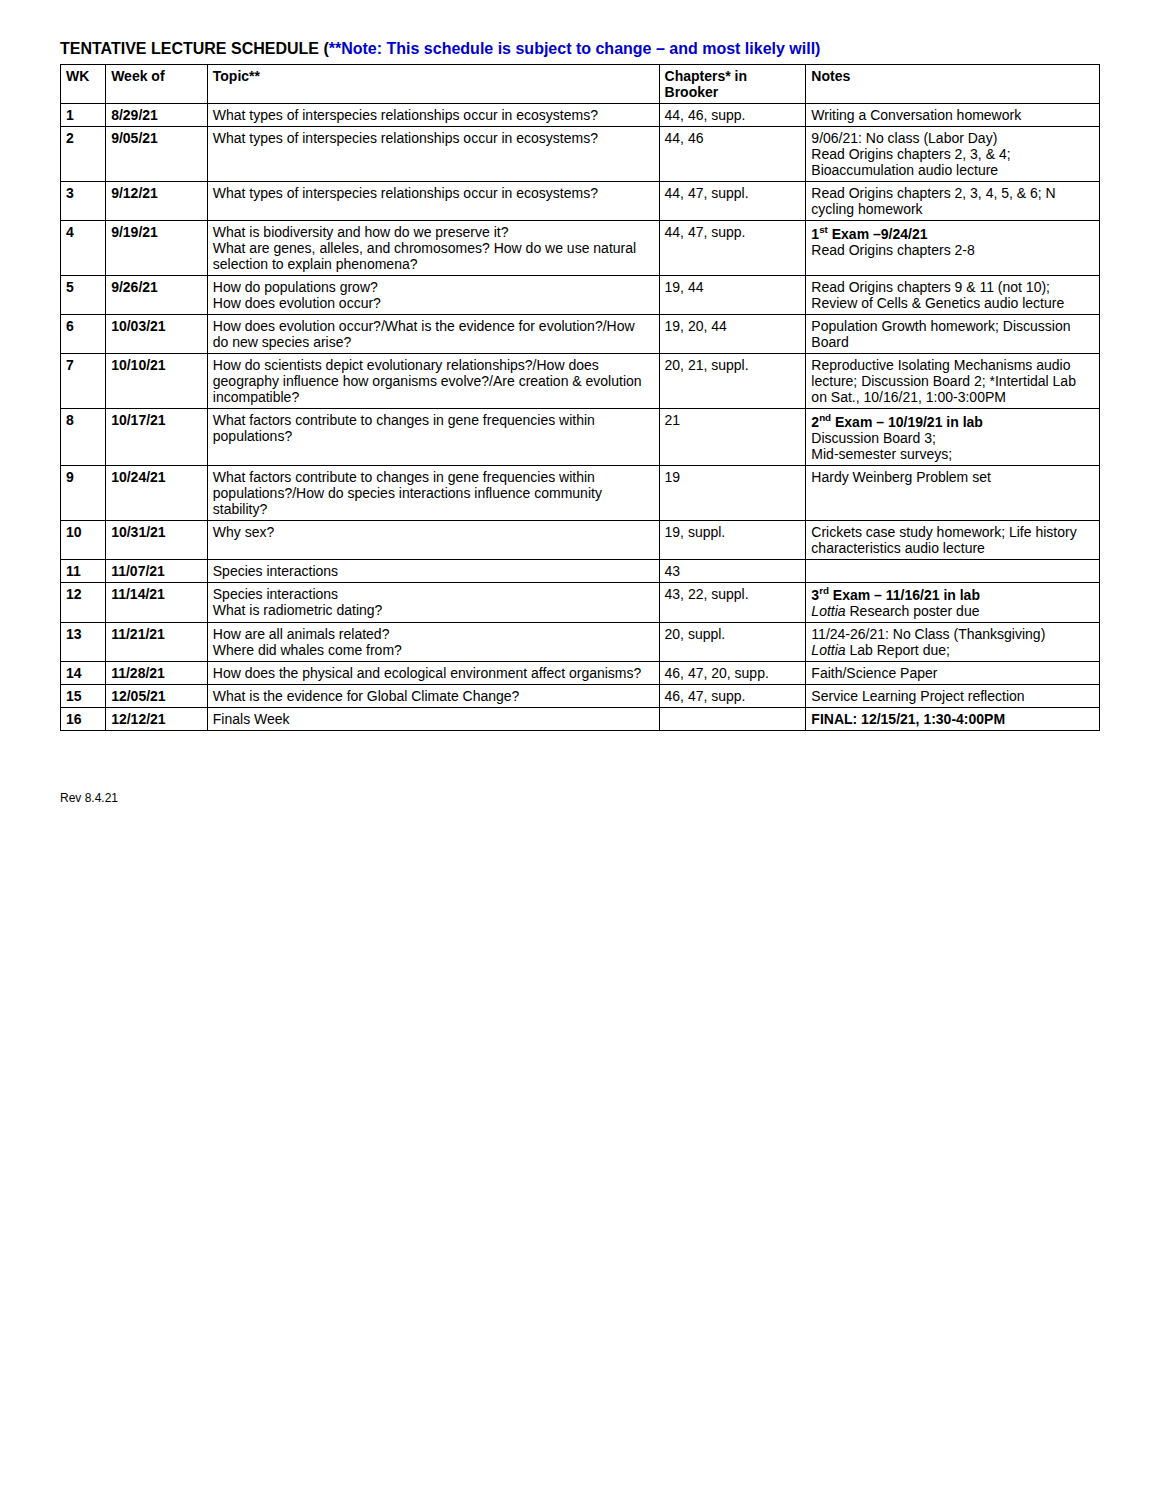TENTATIVE LECTURE SCHEDULE (**Note: This schedule is subject to change – and most likely will)
| WK | Week of | Topic** | Chapters* in Brooker | Notes |
| --- | --- | --- | --- | --- |
| 1 | 8/29/21 | What types of interspecies relationships occur in ecosystems? | 44, 46, supp. | Writing a Conversation homework |
| 2 | 9/05/21 | What types of interspecies relationships occur in ecosystems? | 44, 46 | 9/06/21: No class (Labor Day) Read Origins chapters 2, 3, & 4; Bioaccumulation audio lecture |
| 3 | 9/12/21 | What types of interspecies relationships occur in ecosystems? | 44, 47, suppl. | Read Origins chapters 2, 3, 4, 5, & 6; N cycling homework |
| 4 | 9/19/21 | What is biodiversity and how do we preserve it? What are genes, alleles, and chromosomes? How do we use natural selection to explain phenomena? | 44, 47, supp. | 1 st Exam –9/24/21 Read Origins chapters 2-8 |
| 5 | 9/26/21 | How do populations grow? How does evolution occur? | 19, 44 | Read Origins chapters 9 & 11 (not 10); Review of Cells & Genetics audio lecture |
| 6 | 10/03/21 | How does evolution occur?/What is the evidence for evolution?/How do new species arise? | 19, 20, 44 | Population Growth homework; Discussion Board |
| 7 | 10/10/21 | How do scientists depict evolutionary relationships?/How does geography influence how organisms evolve?/Are creation & evolution incompatible? | 20, 21, suppl. | Reproductive Isolating Mechanisms audio lecture; Discussion Board 2; *Intertidal Lab on Sat., 10/16/21, 1:00-3:00PM |
| 8 | 10/17/21 | What factors contribute to changes in gene frequencies within populations? | 21 | 2 nd Exam – 10/19/21 in lab Discussion Board 3; Mid-semester surveys; |
| 9 | 10/24/21 | What factors contribute to changes in gene frequencies within populations?/How do species interactions influence community stability? | 19 | Hardy Weinberg Problem set |
| 10 | 10/31/21 | Why sex? | 19, suppl. | Crickets case study homework; Life history characteristics audio lecture |
| 11 | 11/07/21 | Species interactions | 43 | |
| 12 | 11/14/21 | Species interactions What is radiometric dating? | 43, 22, suppl. | 3 rd Exam – 11/16/21 in lab Lottia Research poster due |
| 13 | 11/21/21 | How are all animals related? Where did whales come from? | 20, suppl. | 11/24-26/21: No Class (Thanksgiving) Lottia Lab Report due; |
| 14 | 11/28/21 | How does the physical and ecological environment affect organisms? | 46, 47, 20, supp. | Faith/Science Paper |
| 15 | 12/05/21 | What is the evidence for Global Climate Change? | 46, 47, supp. | Service Learning Project reflection |
| 16 | 12/12/21 | Finals Week | | FINAL: 12/15/21, 1:30-4:00PM |
Rev 8.4.21